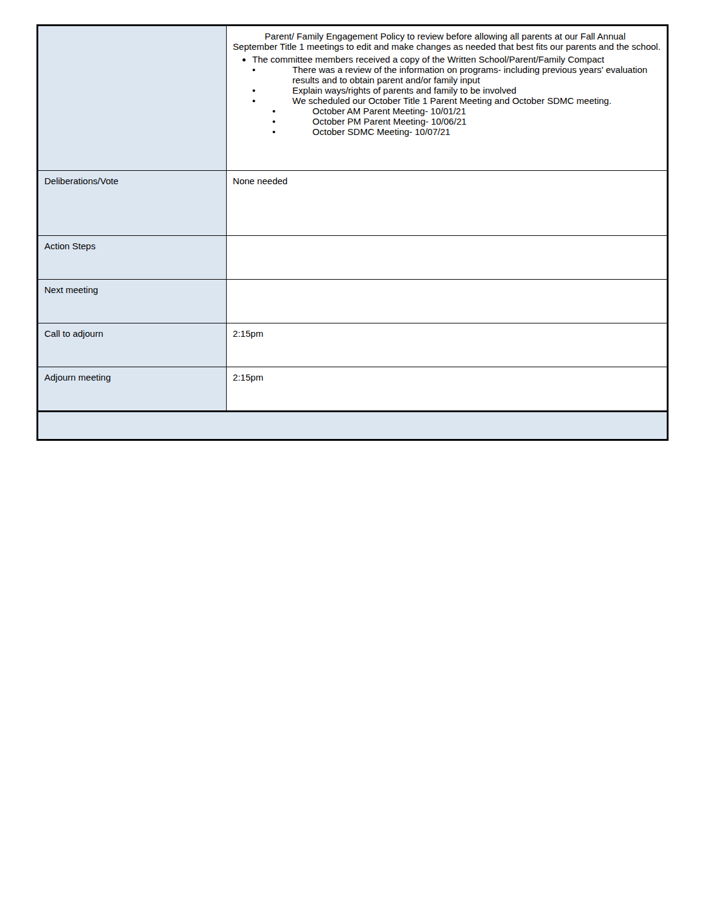| | Parent/ Family Engagement Policy to review before allowing all parents at our Fall Annual September Title 1 meetings to edit and make changes as needed that best fits our parents and the school. The committee members received a copy of the Written School/Parent/Family Compact • There was a review of the information on programs- including previous years' evaluation results and to obtain parent and/or family input • Explain ways/rights of parents and family to be involved • We scheduled our October Title 1 Parent Meeting and October SDMC meeting. • October AM Parent Meeting- 10/01/21 • October PM Parent Meeting- 10/06/21 • October SDMC Meeting- 10/07/21 |
| Deliberations/Vote | None needed |
| Action Steps | |
| Next meeting | |
| Call to adjourn | 2:15pm |
| Adjourn meeting | 2:15pm |